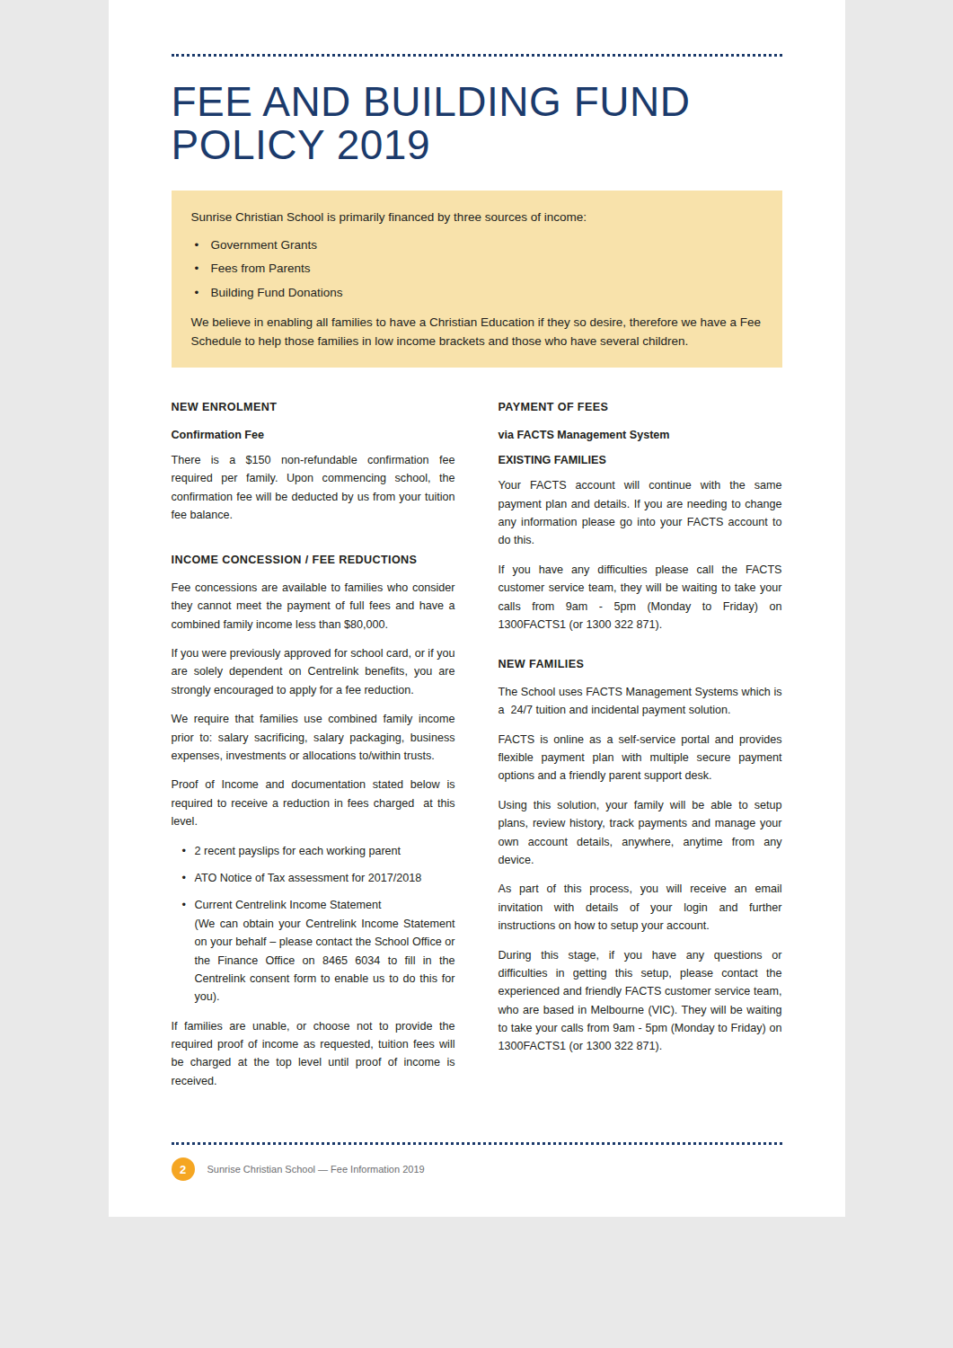FEE AND BUILDING FUND
POLICY 2019
Sunrise Christian School is primarily financed by three sources of income:
Government Grants
Fees from Parents
Building Fund Donations
We believe in enabling all families to have a Christian Education if they so desire, therefore we have a Fee Schedule to help those families in low income brackets and those who have several children.
New Enrolment
Confirmation Fee
There is a $150 non-refundable confirmation fee required per family. Upon commencing school, the confirmation fee will be deducted by us from your tuition fee balance.
Income Concession / Fee Reductions
Fee concessions are available to families who consider they cannot meet the payment of full fees and have a combined family income less than $80,000.
If you were previously approved for school card, or if you are solely dependent on Centrelink benefits, you are strongly encouraged to apply for a fee reduction.
We require that families use combined family income prior to: salary sacrificing, salary packaging, business expenses, investments or allocations to/within trusts.
Proof of Income and documentation stated below is required to receive a reduction in fees charged at this level.
2 recent payslips for each working parent
ATO Notice of Tax assessment for 2017/2018
Current Centrelink Income Statement(We can obtain your Centrelink Income Statement on your behalf – please contact the School Office or the Finance Office on 8465 6034 to fill in the Centrelink consent form to enable us to do this for you).
If families are unable, or choose not to provide the required proof of income as requested, tuition fees will be charged at the top level until proof of income is received.
Payment of Fees
via FACTS Management System
EXISTING FAMILIES
Your FACTS account will continue with the same payment plan and details. If you are needing to change any information please go into your FACTS account to do this.
If you have any difficulties please call the FACTS customer service team, they will be waiting to take your calls from 9am - 5pm (Monday to Friday) on 1300FACTS1 (or 1300 322 871).
New Families
The School uses FACTS Management Systems which is a 24/7 tuition and incidental payment solution.
FACTS is online as a self-service portal and provides flexible payment plan with multiple secure payment options and a friendly parent support desk.
Using this solution, your family will be able to setup plans, review history, track payments and manage your own account details, anywhere, anytime from any device.
As part of this process, you will receive an email invitation with details of your login and further instructions on how to setup your account.
During this stage, if you have any questions or difficulties in getting this setup, please contact the experienced and friendly FACTS customer service team, who are based in Melbourne (VIC). They will be waiting to take your calls from 9am - 5pm (Monday to Friday) on 1300FACTS1 (or 1300 322 871).
2
Sunrise Christian School — Fee Information 2019